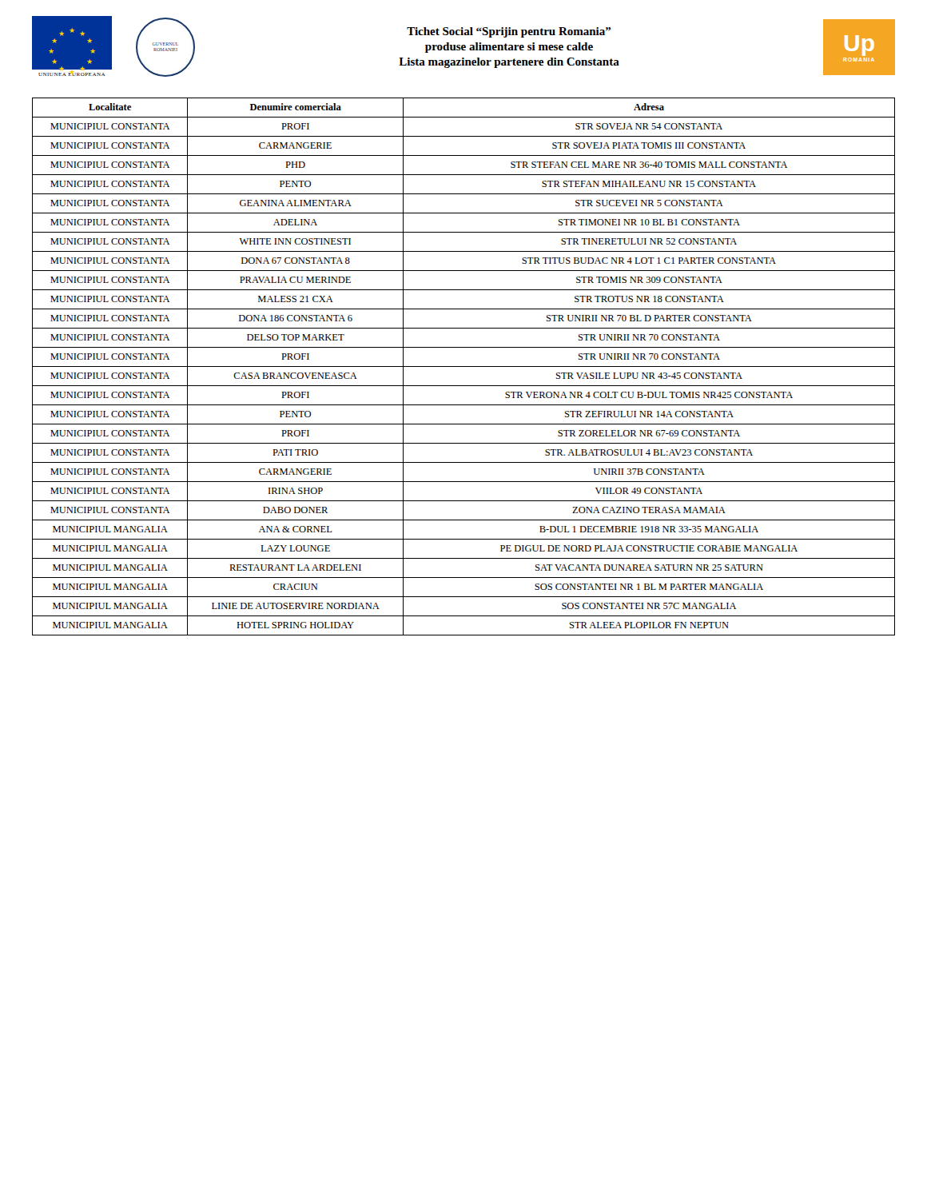★ ★ ★ ★ ★ ★ ★ ★ ★ ★ ★ ★
UNIUNEA EUROPEANA
GUVERNUL
ROMANIEI
Tichet Social “Sprijin pentru Romania”
produse alimentare si mese calde
Lista magazinelor partenere din Constanta
Up
ROMANIA
| Localitate | Denumire comerciala | Adresa |
| --- | --- | --- |
| MUNICIPIUL CONSTANTA | PROFI | STR SOVEJA NR 54 CONSTANTA |
| MUNICIPIUL CONSTANTA | CARMANGERIE | STR SOVEJA PIATA TOMIS III CONSTANTA |
| MUNICIPIUL CONSTANTA | PHD | STR STEFAN CEL MARE NR 36-40 TOMIS MALL CONSTANTA |
| MUNICIPIUL CONSTANTA | PENTO | STR STEFAN MIHAILEANU NR 15 CONSTANTA |
| MUNICIPIUL CONSTANTA | GEANINA ALIMENTARA | STR SUCEVEI NR 5 CONSTANTA |
| MUNICIPIUL CONSTANTA | ADELINA | STR TIMONEI NR 10 BL B1 CONSTANTA |
| MUNICIPIUL CONSTANTA | WHITE INN COSTINESTI | STR TINERETULUI NR 52 CONSTANTA |
| MUNICIPIUL CONSTANTA | DONA 67 CONSTANTA 8 | STR TITUS BUDAC NR 4 LOT 1 C1 PARTER CONSTANTA |
| MUNICIPIUL CONSTANTA | PRAVALIA CU MERINDE | STR TOMIS NR 309 CONSTANTA |
| MUNICIPIUL CONSTANTA | MALESS 21 CXA | STR TROTUS NR 18 CONSTANTA |
| MUNICIPIUL CONSTANTA | DONA 186 CONSTANTA 6 | STR UNIRII NR 70 BL D PARTER CONSTANTA |
| MUNICIPIUL CONSTANTA | DELSO TOP MARKET | STR UNIRII NR 70 CONSTANTA |
| MUNICIPIUL CONSTANTA | PROFI | STR UNIRII NR 70 CONSTANTA |
| MUNICIPIUL CONSTANTA | CASA BRANCOVENEASCA | STR VASILE LUPU NR 43-45 CONSTANTA |
| MUNICIPIUL CONSTANTA | PROFI | STR VERONA NR 4 COLT CU B-DUL TOMIS NR425 CONSTANTA |
| MUNICIPIUL CONSTANTA | PENTO | STR ZEFIRULUI NR 14A CONSTANTA |
| MUNICIPIUL CONSTANTA | PROFI | STR ZORELELOR NR 67-69 CONSTANTA |
| MUNICIPIUL CONSTANTA | PATI TRIO | STR. ALBATROSULUI 4 BL:AV23 CONSTANTA |
| MUNICIPIUL CONSTANTA | CARMANGERIE | UNIRII 37B CONSTANTA |
| MUNICIPIUL CONSTANTA | IRINA SHOP | VIILOR 49 CONSTANTA |
| MUNICIPIUL CONSTANTA | DABO DONER | ZONA CAZINO TERASA MAMAIA |
| MUNICIPIUL MANGALIA | ANA & CORNEL | B-DUL 1 DECEMBRIE 1918 NR 33-35 MANGALIA |
| MUNICIPIUL MANGALIA | LAZY LOUNGE | PE DIGUL DE NORD PLAJA CONSTRUCTIE CORABIE MANGALIA |
| MUNICIPIUL MANGALIA | RESTAURANT LA ARDELENI | SAT VACANTA DUNAREA SATURN NR 25 SATURN |
| MUNICIPIUL MANGALIA | CRACIUN | SOS CONSTANTEI NR 1 BL M PARTER MANGALIA |
| MUNICIPIUL MANGALIA | LINIE DE AUTOSERVIRE NORDIANA | SOS CONSTANTEI NR 57C MANGALIA |
| MUNICIPIUL MANGALIA | HOTEL SPRING HOLIDAY | STR ALEEA PLOPILOR FN NEPTUN |